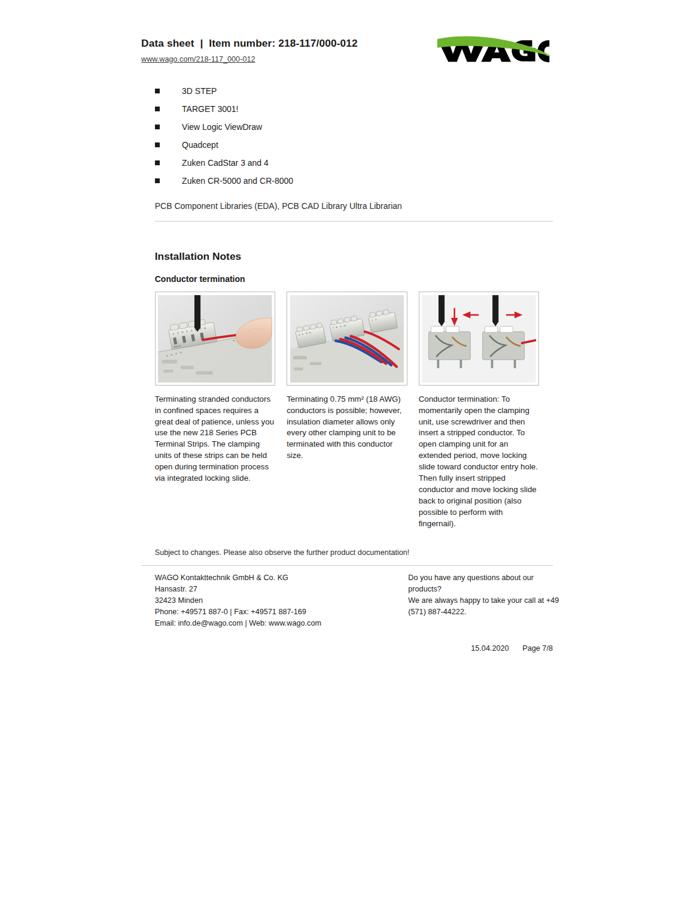Data sheet | Item number: 218-117/000-012
www.wago.com/218-117_000-012
3D STEP
TARGET 3001!
View Logic ViewDraw
Quadcept
Zuken CadStar 3 and 4
Zuken CR-5000 and CR-8000
PCB Component Libraries (EDA), PCB CAD Library Ultra Librarian
Installation Notes
Conductor termination
12 34 56 78 WAGO
Terminating stranded conductors in confined spaces requires a great deal of patience, unless you use the new 218 Series PCB Terminal Strips. The clamping units of these strips can be held open during termination process via integrated locking slide.
34 56 78 910 12
Terminating 0.75 mm² (18 AWG) conductors is possible; however, insulation diameter allows only every other clamping unit to be terminated with this conductor size.
Conductor termination: To momentarily open the clamping unit, use screwdriver and then insert a stripped conductor. To open clamping unit for an extended period, move locking slide toward conductor entry hole. Then fully insert stripped conductor and move locking slide back to original position (also possible to perform with fingernail).
Subject to changes. Please also observe the further product documentation!
WAGO Kontakttechnik GmbH & Co. KG
Hansastr. 27
32423 Minden
Phone: +49571 887-0 | Fax: +49571 887-169
Email: info.de@wago.com | Web: www.wago.com
Do you have any questions about our products?
We are always happy to take your call at +49 (571) 887-44222.
15.04.2020 Page 7/8